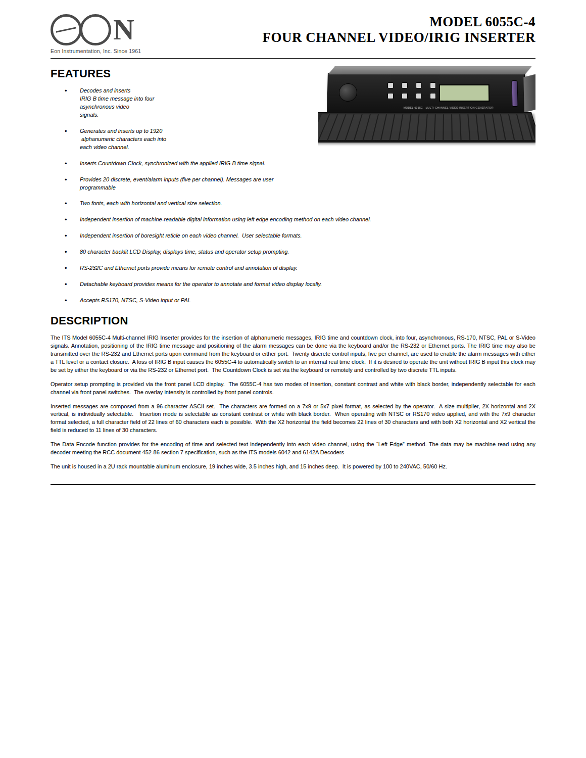N
Eon Instrumentation, Inc. Since 1961
MODEL 6055C-4
FOUR CHANNEL VIDEO/IRIG INSERTER
FEATURES
MODEL 6055C MULTI-CHANNEL VIDEO INSERTION GENERATOR
Decodes and inserts
IRIG B time message into four
asynchronous video
signals.
Generates and inserts up to 1920
alphanumeric characters each into
each video channel.
Inserts Countdown Clock, synchronized with the applied IRIG B time signal.
Provides 20 discrete, event/alarm inputs (five per channel). Messages are user programmable
Two fonts, each with horizontal and vertical size selection.
Independent insertion of machine-readable digital information using left edge encoding method on each video channel.
Independent insertion of boresight reticle on each video channel. User selectable formats.
80 character backlit LCD Display, displays time, status and operator setup prompting.
RS-232C and Ethernet ports provide means for remote control and annotation of display.
Detachable keyboard provides means for the operator to annotate and format video display locally.
Accepts RS170, NTSC, S-Video input or PAL
DESCRIPTION
The ITS Model 6055C-4 Multi-channel IRIG Inserter provides for the insertion of alphanumeric messages, IRIG time and countdown clock, into four, asynchronous, RS-170, NTSC, PAL or S-Video signals. Annotation, positioning of the IRIG time message and positioning of the alarm messages can be done via the keyboard and/or the RS-232 or Ethernet ports. The IRIG time may also be transmitted over the RS-232 and Ethernet ports upon command from the keyboard or either port. Twenty discrete control inputs, five per channel, are used to enable the alarm messages with either a TTL level or a contact closure. A loss of IRIG B input causes the 6055C-4 to automatically switch to an internal real time clock. If it is desired to operate the unit without IRIG B input this clock may be set by either the keyboard or via the RS-232 or Ethernet port. The Countdown Clock is set via the keyboard or remotely and controlled by two discrete TTL inputs.
Operator setup prompting is provided via the front panel LCD display. The 6055C-4 has two modes of insertion, constant contrast and white with black border, independently selectable for each channel via front panel switches. The overlay intensity is controlled by front panel controls.
Inserted messages are composed from a 96-character ASCII set. The characters are formed on a 7x9 or 5x7 pixel format, as selected by the operator. A size multiplier, 2X horizontal and 2X vertical, is individually selectable. Insertion mode is selectable as constant contrast or white with black border. When operating with NTSC or RS170 video applied, and with the 7x9 character format selected, a full character field of 22 lines of 60 characters each is possible. With the X2 horizontal the field becomes 22 lines of 30 characters and with both X2 horizontal and X2 vertical the field is reduced to 11 lines of 30 characters.
The Data Encode function provides for the encoding of time and selected text independently into each video channel, using the “Left Edge” method. The data may be machine read using any decoder meeting the RCC document 452-86 section 7 specification, such as the ITS models 6042 and 6142A Decoders
The unit is housed in a 2U rack mountable aluminum enclosure, 19 inches wide, 3.5 inches high, and 15 inches deep. It is powered by 100 to 240VAC, 50/60 Hz.